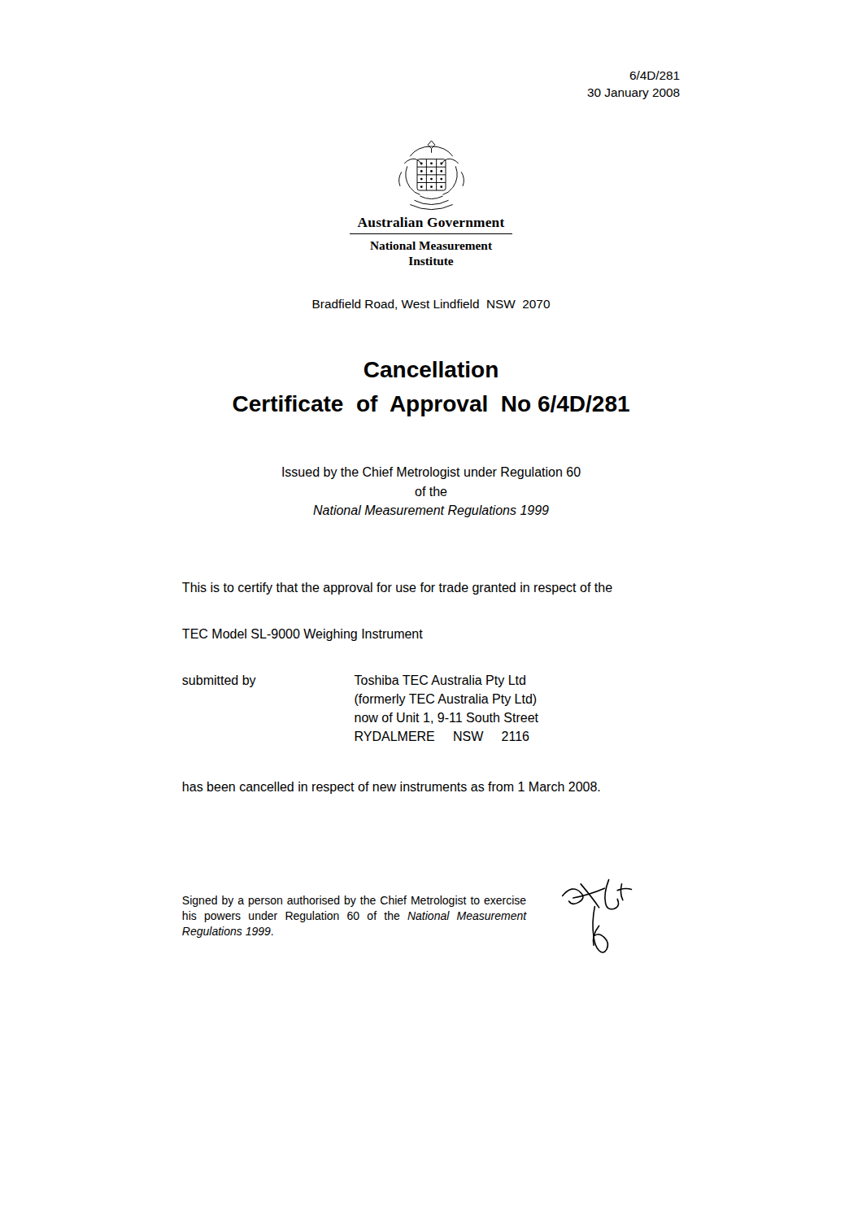6/4D/281
30 January 2008
Australian Government
National Measurement
Institute
Bradfield Road, West Lindfield NSW 2070
Cancellation
Certificate of Approval No 6/4D/281
Issued by the Chief Metrologist under Regulation 60
of the
National Measurement Regulations 1999
This is to certify that the approval for use for trade granted in respect of the
TEC Model SL-9000 Weighing Instrument
| submitted by | Toshiba TEC Australia Pty Ltd (formerly TEC Australia Pty Ltd) now of Unit 1, 9-11 South Street RYDALMERE NSW 2116 |
has been cancelled in respect of new instruments as from 1 March 2008.
Signed by a person authorised by the Chief Metrologist to exercise his powers under Regulation 60 of the National Measurement Regulations 1999.